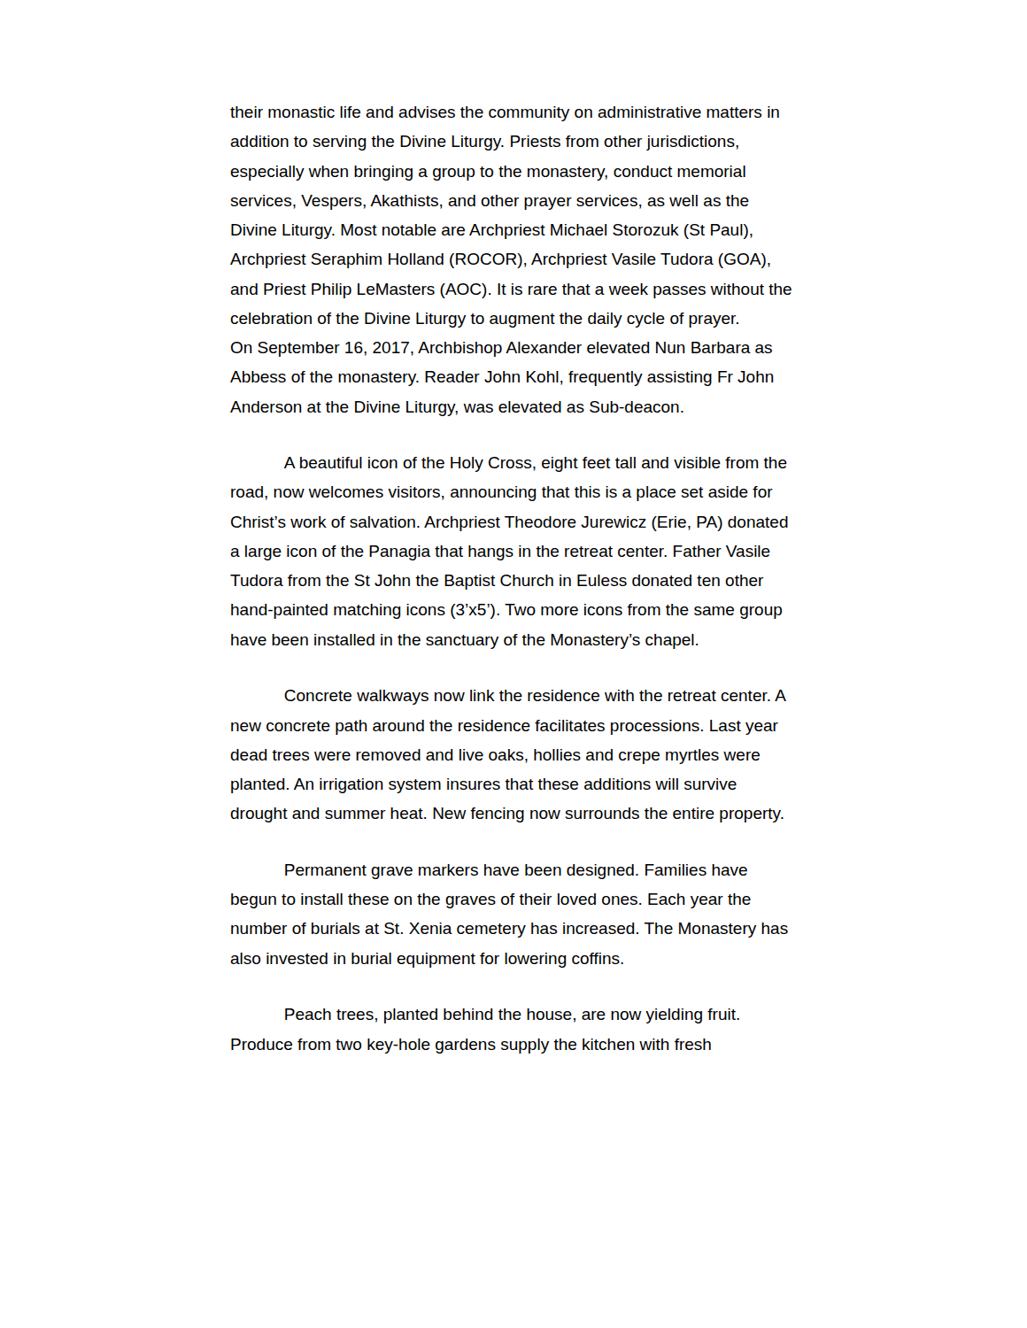their monastic life and advises the community on administrative matters in addition to serving the Divine Liturgy. Priests from other jurisdictions, especially when bringing a group to the monastery, conduct memorial services, Vespers, Akathists, and other prayer services, as well as the Divine Liturgy. Most notable are Archpriest Michael Storozuk (St Paul), Archpriest Seraphim Holland (ROCOR), Archpriest Vasile Tudora (GOA), and Priest Philip LeMasters (AOC). It is rare that a week passes without the celebration of the Divine Liturgy to augment the daily cycle of prayer.
On September 16, 2017, Archbishop Alexander elevated Nun Barbara as Abbess of the monastery. Reader John Kohl, frequently assisting Fr John Anderson at the Divine Liturgy, was elevated as Sub-deacon.
A beautiful icon of the Holy Cross, eight feet tall and visible from the road, now welcomes visitors, announcing that this is a place set aside for Christ’s work of salvation. Archpriest Theodore Jurewicz (Erie, PA) donated a large icon of the Panagia that hangs in the retreat center. Father Vasile Tudora from the St John the Baptist Church in Euless donated ten other hand-painted matching icons (3’x5’). Two more icons from the same group have been installed in the sanctuary of the Monastery’s chapel.
Concrete walkways now link the residence with the retreat center. A new concrete path around the residence facilitates processions. Last year dead trees were removed and live oaks, hollies and crepe myrtles were planted. An irrigation system insures that these additions will survive drought and summer heat. New fencing now surrounds the entire property.
Permanent grave markers have been designed. Families have begun to install these on the graves of their loved ones. Each year the number of burials at St. Xenia cemetery has increased. The Monastery has also invested in burial equipment for lowering coffins.
Peach trees, planted behind the house, are now yielding fruit. Produce from two key-hole gardens supply the kitchen with fresh